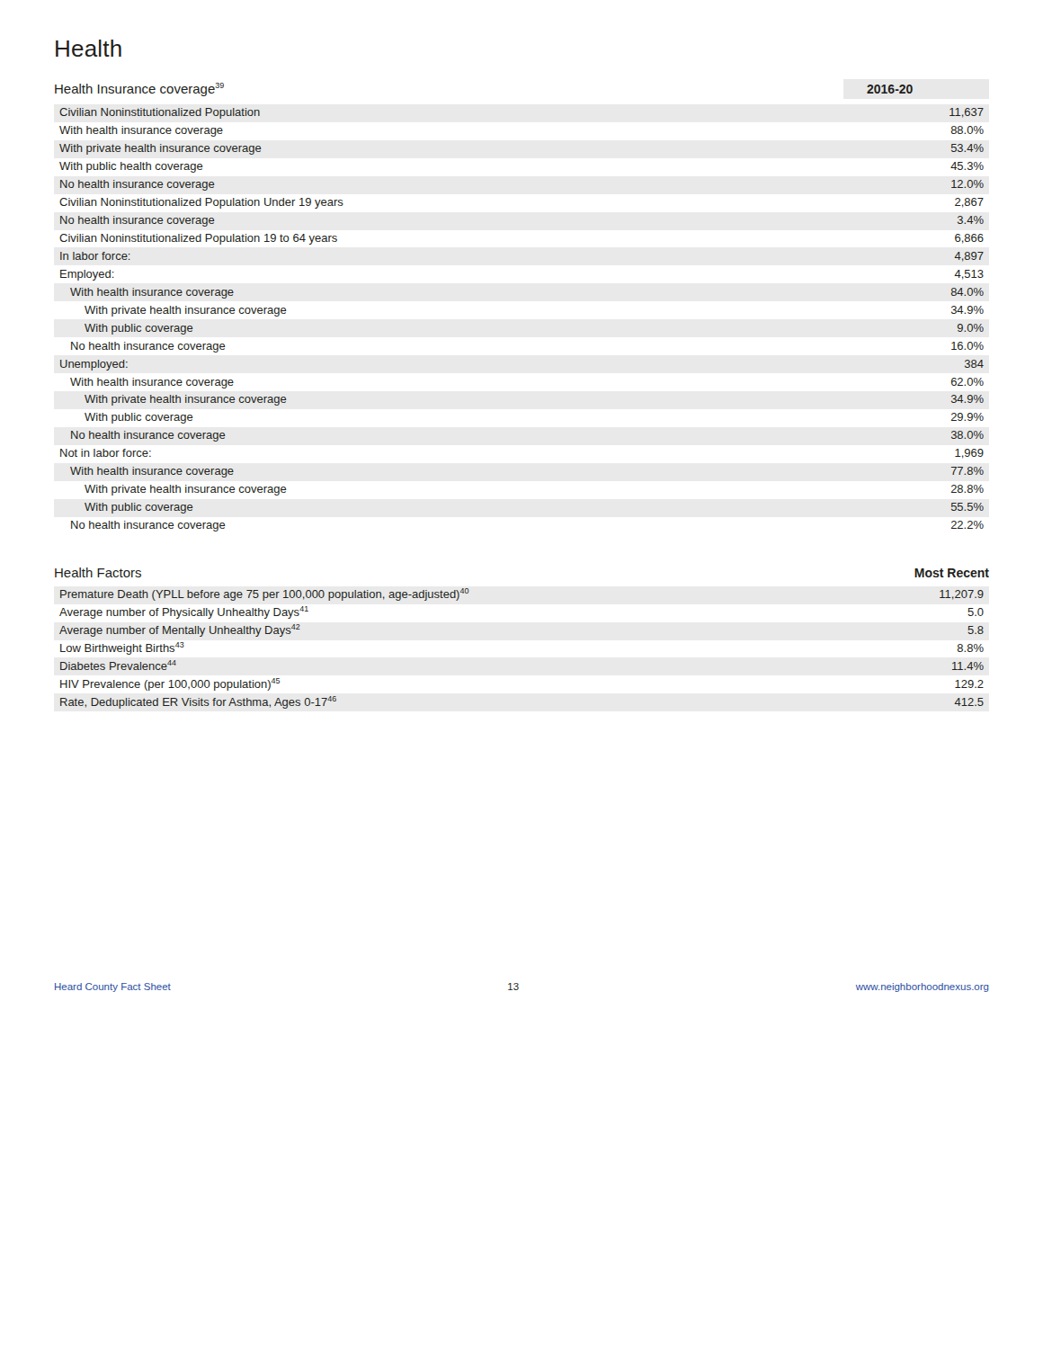Health
Health Insurance coverage39
2016-20
| Civilian Noninstitutionalized Population | 11,637 |
| With health insurance coverage | 88.0% |
| With private health insurance coverage | 53.4% |
| With public health coverage | 45.3% |
| No health insurance coverage | 12.0% |
| Civilian Noninstitutionalized Population Under 19 years | 2,867 |
| No health insurance coverage | 3.4% |
| Civilian Noninstitutionalized Population 19 to 64 years | 6,866 |
| In labor force: | 4,897 |
| Employed: | 4,513 |
| With health insurance coverage | 84.0% |
| With private health insurance coverage | 34.9% |
| With public coverage | 9.0% |
| No health insurance coverage | 16.0% |
| Unemployed: | 384 |
| With health insurance coverage | 62.0% |
| With private health insurance coverage | 34.9% |
| With public coverage | 29.9% |
| No health insurance coverage | 38.0% |
| Not in labor force: | 1,969 |
| With health insurance coverage | 77.8% |
| With private health insurance coverage | 28.8% |
| With public coverage | 55.5% |
| No health insurance coverage | 22.2% |
Health Factors
Most Recent
| Premature Death (YPLL before age 75 per 100,000 population, age-adjusted) 40 | 11,207.9 |
| Average number of Physically Unhealthy Days 41 | 5.0 |
| Average number of Mentally Unhealthy Days 42 | 5.8 |
| Low Birthweight Births 43 | 8.8% |
| Diabetes Prevalence 44 | 11.4% |
| HIV Prevalence (per 100,000 population) 45 | 129.2 |
| Rate, Deduplicated ER Visits for Asthma, Ages 0-17 46 | 412.5 |
Heard County Fact Sheet 13 www.neighborhoodnexus.org